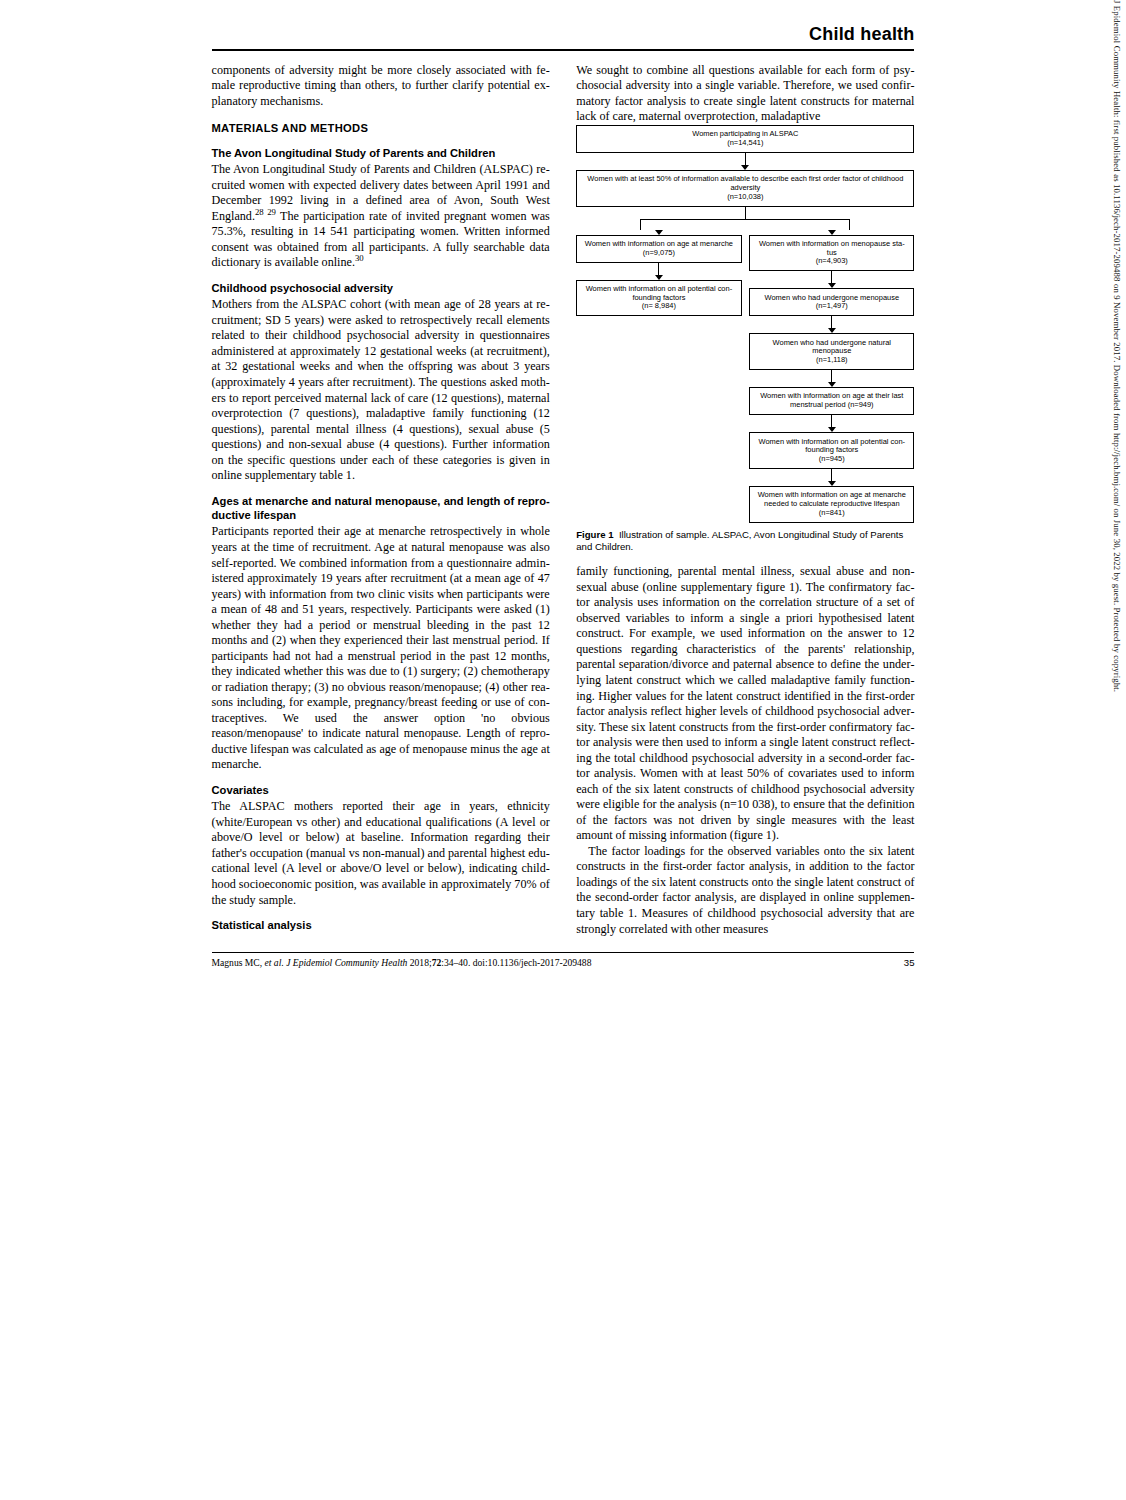J Epidemiol Community Health: first published as 10.1136/jech-2017-209488 on 9 November 2017. Downloaded from http://jech.bmj.com/ on June 30, 2022 by guest. Protected by copyright.
Child health
components of adversity might be more closely associated with female reproductive timing than others, to further clarify potential explanatory mechanisms.
Materials and methods
The Avon Longitudinal Study of Parents and Children
The Avon Longitudinal Study of Parents and Children (ALSPAC) recruited women with expected delivery dates between April 1991 and December 1992 living in a defined area of Avon, South West England.28 29 The participation rate of invited pregnant women was 75.3%, resulting in 14 541 participating women. Written informed consent was obtained from all participants. A fully searchable data dictionary is available online.30
Childhood psychosocial adversity
Mothers from the ALSPAC cohort (with mean age of 28 years at recruitment; SD 5 years) were asked to retrospectively recall elements related to their childhood psychosocial adversity in questionnaires administered at approximately 12 gestational weeks (at recruitment), at 32 gestational weeks and when the offspring was about 3 years (approximately 4 years after recruitment). The questions asked mothers to report perceived maternal lack of care (12 questions), maternal overprotection (7 questions), maladaptive family functioning (12 questions), parental mental illness (4 questions), sexual abuse (5 questions) and non-sexual abuse (4 questions). Further information on the specific questions under each of these categories is given in online supplementary table 1.
Ages at menarche and natural menopause, and length of reproductive lifespan
Participants reported their age at menarche retrospectively in whole years at the time of recruitment. Age at natural menopause was also self-reported. We combined information from a questionnaire administered approximately 19 years after recruitment (at a mean age of 47 years) with information from two clinic visits when participants were a mean of 48 and 51 years, respectively. Participants were asked (1) whether they had a period or menstrual bleeding in the past 12 months and (2) when they experienced their last menstrual period. If participants had not had a menstrual period in the past 12 months, they indicated whether this was due to (1) surgery; (2) chemotherapy or radiation therapy; (3) no obvious reason/menopause; (4) other reasons including, for example, pregnancy/breast feeding or use of contraceptives. We used the answer option 'no obvious reason/menopause' to indicate natural menopause. Length of reproductive lifespan was calculated as age of menopause minus the age at menarche.
Covariates
The ALSPAC mothers reported their age in years, ethnicity (white/European vs other) and educational qualifications (A level or above/O level or below) at baseline. Information regarding their father's occupation (manual vs non-manual) and parental highest educational level (A level or above/O level or below), indicating childhood socioeconomic position, was available in approximately 70% of the study sample.
Statistical analysis
We sought to combine all questions available for each form of psychosocial adversity into a single variable. Therefore, we used confirmatory factor analysis to create single latent constructs for maternal lack of care, maternal overprotection, maladaptive
Women participating in ALSPAC
(n=14,541)
Women with at least 50% of information available to describe each first order factor of childhood adversity
(n=10,038)
Women with information on age at menarche
(n=9,075)
Women with information on all potential confounding factors
(n= 8,984)
Women with information on menopause status
(n=4,903)
Women who had undergone menopause
(n=1,497)
Women who had undergone natural menopause
(n=1,118)
Women with information on age at their last menstrual period (n=949)
Women with information on all potential confounding factors
(n=945)
Women with information on age at menarche needed to calculate reproductive lifespan
(n=841)
Figure 1 Illustration of sample. ALSPAC, Avon Longitudinal Study of Parents and Children.
family functioning, parental mental illness, sexual abuse and non-sexual abuse (online supplementary figure 1). The confirmatory factor analysis uses information on the correlation structure of a set of observed variables to inform a single a priori hypothesised latent construct. For example, we used information on the answer to 12 questions regarding characteristics of the parents' relationship, parental separation/divorce and paternal absence to define the underlying latent construct which we called maladaptive family functioning. Higher values for the latent construct identified in the first-order factor analysis reflect higher levels of childhood psychosocial adversity. These six latent constructs from the first-order confirmatory factor analysis were then used to inform a single latent construct reflecting the total childhood psychosocial adversity in a second-order factor analysis. Women with at least 50% of covariates used to inform each of the six latent constructs of childhood psychosocial adversity were eligible for the analysis (n=10 038), to ensure that the definition of the factors was not driven by single measures with the least amount of missing information (figure 1).
The factor loadings for the observed variables onto the six latent constructs in the first-order factor analysis, in addition to the factor loadings of the six latent constructs onto the single latent construct of the second-order factor analysis, are displayed in online supplementary table 1. Measures of childhood psychosocial adversity that are strongly correlated with other measures
Magnus MC, et al. J Epidemiol Community Health 2018;72:34–40. doi:10.1136/jech-2017-209488
35